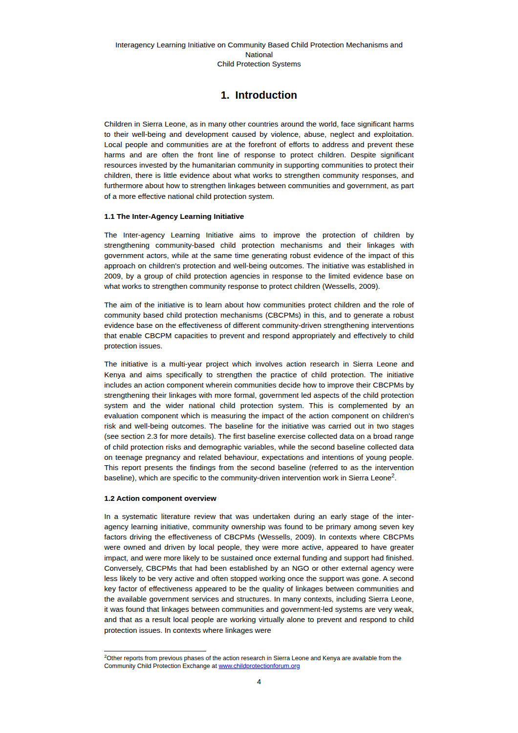Interagency Learning Initiative on Community Based Child Protection Mechanisms and National
Child Protection Systems
1. Introduction
Children in Sierra Leone, as in many other countries around the world, face significant harms to their well-being and development caused by violence, abuse, neglect and exploitation. Local people and communities are at the forefront of efforts to address and prevent these harms and are often the front line of response to protect children. Despite significant resources invested by the humanitarian community in supporting communities to protect their children, there is little evidence about what works to strengthen community responses, and furthermore about how to strengthen linkages between communities and government, as part of a more effective national child protection system.
1.1 The Inter-Agency Learning Initiative
The Inter-agency Learning Initiative aims to improve the protection of children by strengthening community-based child protection mechanisms and their linkages with government actors, while at the same time generating robust evidence of the impact of this approach on children's protection and well-being outcomes. The initiative was established in 2009, by a group of child protection agencies in response to the limited evidence base on what works to strengthen community response to protect children (Wessells, 2009).
The aim of the initiative is to learn about how communities protect children and the role of community based child protection mechanisms (CBCPMs) in this, and to generate a robust evidence base on the effectiveness of different community-driven strengthening interventions that enable CBCPM capacities to prevent and respond appropriately and effectively to child protection issues.
The initiative is a multi-year project which involves action research in Sierra Leone and Kenya and aims specifically to strengthen the practice of child protection. The initiative includes an action component wherein communities decide how to improve their CBCPMs by strengthening their linkages with more formal, government led aspects of the child protection system and the wider national child protection system. This is complemented by an evaluation component which is measuring the impact of the action component on children's risk and well-being outcomes. The baseline for the initiative was carried out in two stages (see section 2.3 for more details). The first baseline exercise collected data on a broad range of child protection risks and demographic variables, while the second baseline collected data on teenage pregnancy and related behaviour, expectations and intentions of young people. This report presents the findings from the second baseline (referred to as the intervention baseline), which are specific to the community-driven intervention work in Sierra Leone2.
1.2 Action component overview
In a systematic literature review that was undertaken during an early stage of the inter-agency learning initiative, community ownership was found to be primary among seven key factors driving the effectiveness of CBCPMs (Wessells, 2009). In contexts where CBCPMs were owned and driven by local people, they were more active, appeared to have greater impact, and were more likely to be sustained once external funding and support had finished. Conversely, CBCPMs that had been established by an NGO or other external agency were less likely to be very active and often stopped working once the support was gone. A second key factor of effectiveness appeared to be the quality of linkages between communities and the available government services and structures. In many contexts, including Sierra Leone, it was found that linkages between communities and government-led systems are very weak, and that as a result local people are working virtually alone to prevent and respond to child protection issues. In contexts where linkages were
2Other reports from previous phases of the action research in Sierra Leone and Kenya are available from the Community Child Protection Exchange at www.childprotectionforum.org
4